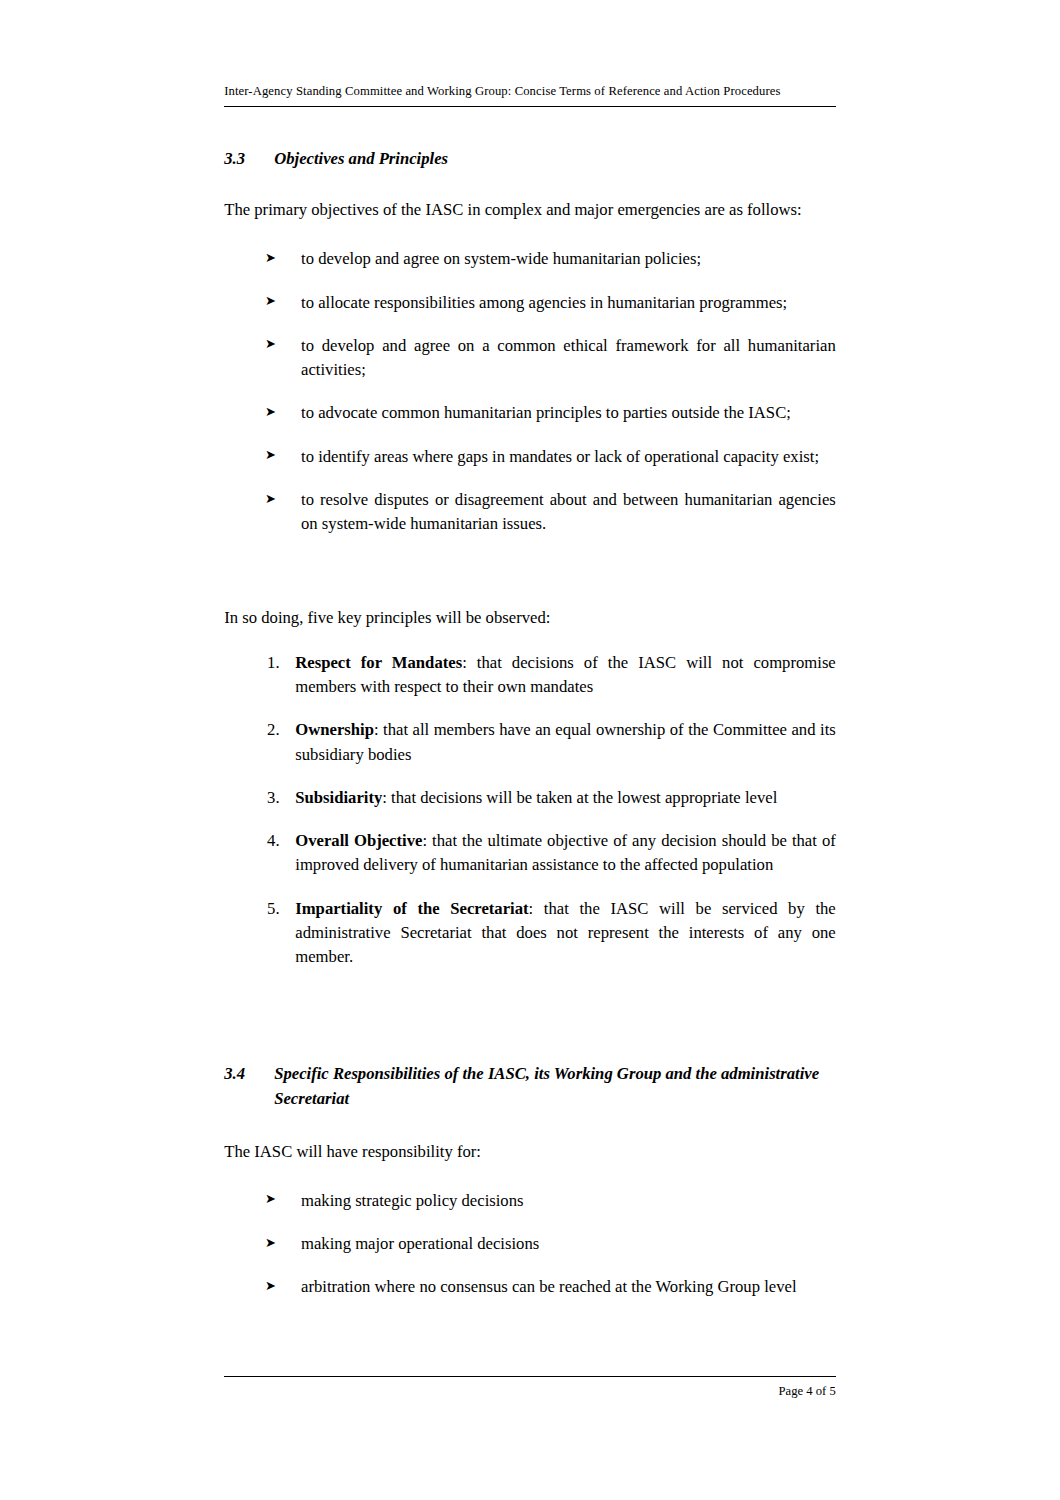Inter-Agency Standing Committee and Working Group: Concise Terms of Reference and Action Procedures
3.3 Objectives and Principles
The primary objectives of the IASC in complex and major emergencies are as follows:
to develop and agree on system-wide humanitarian policies;
to allocate responsibilities among agencies in humanitarian programmes;
to develop and agree on a common ethical framework for all humanitarian activities;
to advocate common humanitarian principles to parties outside the IASC;
to identify areas where gaps in mandates or lack of operational capacity exist;
to resolve disputes or disagreement about and between humanitarian agencies on system-wide humanitarian issues.
In so doing, five key principles will be observed:
Respect for Mandates: that decisions of the IASC will not compromise members with respect to their own mandates
Ownership: that all members have an equal ownership of the Committee and its subsidiary bodies
Subsidiarity: that decisions will be taken at the lowest appropriate level
Overall Objective: that the ultimate objective of any decision should be that of improved delivery of humanitarian assistance to the affected population
Impartiality of the Secretariat: that the IASC will be serviced by the administrative Secretariat that does not represent the interests of any one member.
3.4 Specific Responsibilities of the IASC, its Working Group and the administrative Secretariat
The IASC will have responsibility for:
making strategic policy decisions
making major operational decisions
arbitration where no consensus can be reached at the Working Group level
Page 4 of 5